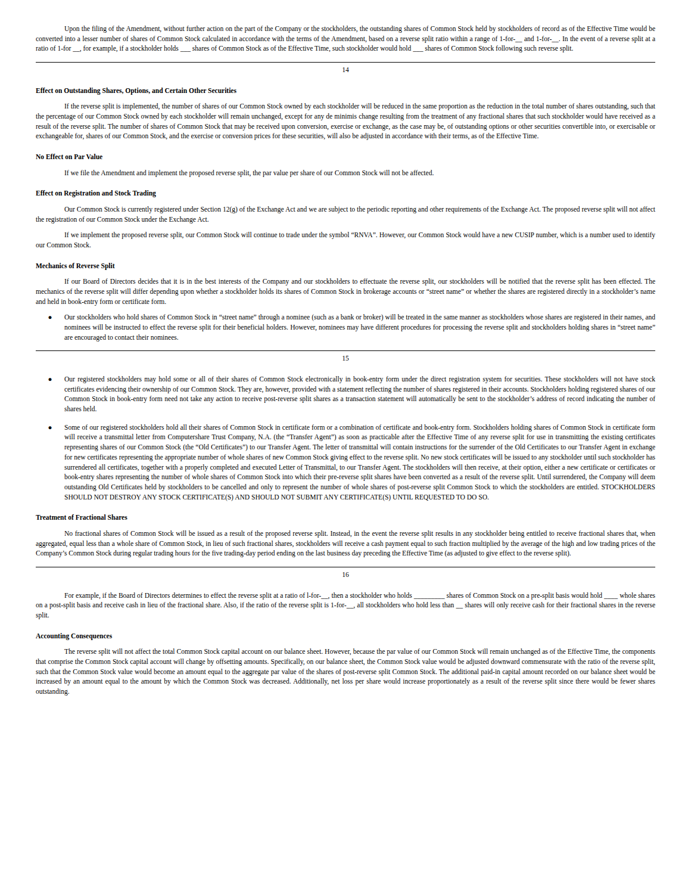Upon the filing of the Amendment, without further action on the part of the Company or the stockholders, the outstanding shares of Common Stock held by stockholders of record as of the Effective Time would be converted into a lesser number of shares of Common Stock calculated in accordance with the terms of the Amendment, based on a reverse split ratio within a range of 1-for-__ and 1-for-__. In the event of a reverse split at a ratio of 1-for __, for example, if a stockholder holds ___ shares of Common Stock as of the Effective Time, such stockholder would hold ___ shares of Common Stock following such reverse split.
14
Effect on Outstanding Shares, Options, and Certain Other Securities
If the reverse split is implemented, the number of shares of our Common Stock owned by each stockholder will be reduced in the same proportion as the reduction in the total number of shares outstanding, such that the percentage of our Common Stock owned by each stockholder will remain unchanged, except for any de minimis change resulting from the treatment of any fractional shares that such stockholder would have received as a result of the reverse split. The number of shares of Common Stock that may be received upon conversion, exercise or exchange, as the case may be, of outstanding options or other securities convertible into, or exercisable or exchangeable for, shares of our Common Stock, and the exercise or conversion prices for these securities, will also be adjusted in accordance with their terms, as of the Effective Time.
No Effect on Par Value
If we file the Amendment and implement the proposed reverse split, the par value per share of our Common Stock will not be affected.
Effect on Registration and Stock Trading
Our Common Stock is currently registered under Section 12(g) of the Exchange Act and we are subject to the periodic reporting and other requirements of the Exchange Act. The proposed reverse split will not affect the registration of our Common Stock under the Exchange Act.
If we implement the proposed reverse split, our Common Stock will continue to trade under the symbol “RNVA”. However, our Common Stock would have a new CUSIP number, which is a number used to identify our Common Stock.
Mechanics of Reverse Split
If our Board of Directors decides that it is in the best interests of the Company and our stockholders to effectuate the reverse split, our stockholders will be notified that the reverse split has been effected. The mechanics of the reverse split will differ depending upon whether a stockholder holds its shares of Common Stock in brokerage accounts or “street name” or whether the shares are registered directly in a stockholder’s name and held in book-entry form or certificate form.
● Our stockholders who hold shares of Common Stock in “street name” through a nominee (such as a bank or broker) will be treated in the same manner as stockholders whose shares are registered in their names, and nominees will be instructed to effect the reverse split for their beneficial holders. However, nominees may have different procedures for processing the reverse split and stockholders holding shares in “street name” are encouraged to contact their nominees.
15
● Our registered stockholders may hold some or all of their shares of Common Stock electronically in book-entry form under the direct registration system for securities. These stockholders will not have stock certificates evidencing their ownership of our Common Stock. They are, however, provided with a statement reflecting the number of shares registered in their accounts. Stockholders holding registered shares of our Common Stock in book-entry form need not take any action to receive post-reverse split shares as a transaction statement will automatically be sent to the stockholder’s address of record indicating the number of shares held.
● Some of our registered stockholders hold all their shares of Common Stock in certificate form or a combination of certificate and book-entry form. Stockholders holding shares of Common Stock in certificate form will receive a transmittal letter from Computershare Trust Company, N.A. (the “Transfer Agent”) as soon as practicable after the Effective Time of any reverse split for use in transmitting the existing certificates representing shares of our Common Stock (the “Old Certificates”) to our Transfer Agent. The letter of transmittal will contain instructions for the surrender of the Old Certificates to our Transfer Agent in exchange for new certificates representing the appropriate number of whole shares of new Common Stock giving effect to the reverse split. No new stock certificates will be issued to any stockholder until such stockholder has surrendered all certificates, together with a properly completed and executed Letter of Transmittal, to our Transfer Agent. The stockholders will then receive, at their option, either a new certificate or certificates or book-entry shares representing the number of whole shares of Common Stock into which their pre-reverse split shares have been converted as a result of the reverse split. Until surrendered, the Company will deem outstanding Old Certificates held by stockholders to be cancelled and only to represent the number of whole shares of post-reverse split Common Stock to which the stockholders are entitled. STOCKHOLDERS SHOULD NOT DESTROY ANY STOCK CERTIFICATE(S) AND SHOULD NOT SUBMIT ANY CERTIFICATE(S) UNTIL REQUESTED TO DO SO.
Treatment of Fractional Shares
No fractional shares of Common Stock will be issued as a result of the proposed reverse split. Instead, in the event the reverse split results in any stockholder being entitled to receive fractional shares that, when aggregated, equal less than a whole share of Common Stock, in lieu of such fractional shares, stockholders will receive a cash payment equal to such fraction multiplied by the average of the high and low trading prices of the Company’s Common Stock during regular trading hours for the five trading-day period ending on the last business day preceding the Effective Time (as adjusted to give effect to the reverse split).
16
For example, if the Board of Directors determines to effect the reverse split at a ratio of l-for-__, then a stockholder who holds _________ shares of Common Stock on a pre-split basis would hold ____ whole shares on a post-split basis and receive cash in lieu of the fractional share. Also, if the ratio of the reverse split is 1-for-__, all stockholders who hold less than __ shares will only receive cash for their fractional shares in the reverse split.
Accounting Consequences
The reverse split will not affect the total Common Stock capital account on our balance sheet. However, because the par value of our Common Stock will remain unchanged as of the Effective Time, the components that comprise the Common Stock capital account will change by offsetting amounts. Specifically, on our balance sheet, the Common Stock value would be adjusted downward commensurate with the ratio of the reverse split, such that the Common Stock value would become an amount equal to the aggregate par value of the shares of post-reverse split Common Stock. The additional paid-in capital amount recorded on our balance sheet would be increased by an amount equal to the amount by which the Common Stock was decreased. Additionally, net loss per share would increase proportionately as a result of the reverse split since there would be fewer shares outstanding.